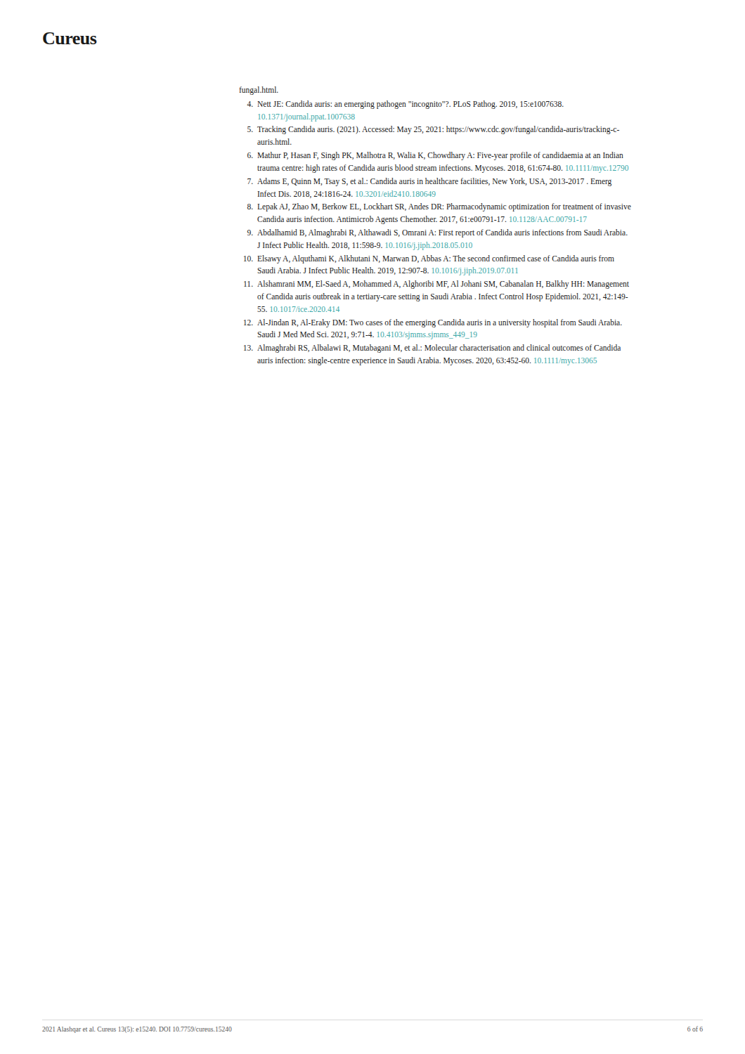Cureus
fungal.html.
Nett JE: Candida auris: an emerging pathogen "incognito"?. PLoS Pathog. 2019, 15:e1007638. 10.1371/journal.ppat.1007638
Tracking Candida auris. (2021). Accessed: May 25, 2021: https://www.cdc.gov/fungal/candida-auris/tracking-c-auris.html.
Mathur P, Hasan F, Singh PK, Malhotra R, Walia K, Chowdhary A: Five-year profile of candidaemia at an Indian trauma centre: high rates of Candida auris blood stream infections. Mycoses. 2018, 61:674-80. 10.1111/myc.12790
Adams E, Quinn M, Tsay S, et al.: Candida auris in healthcare facilities, New York, USA, 2013-2017 . Emerg Infect Dis. 2018, 24:1816-24. 10.3201/eid2410.180649
Lepak AJ, Zhao M, Berkow EL, Lockhart SR, Andes DR: Pharmacodynamic optimization for treatment of invasive Candida auris infection. Antimicrob Agents Chemother. 2017, 61:e00791-17. 10.1128/AAC.00791-17
Abdalhamid B, Almaghrabi R, Althawadi S, Omrani A: First report of Candida auris infections from Saudi Arabia. J Infect Public Health. 2018, 11:598-9. 10.1016/j.jiph.2018.05.010
Elsawy A, Alquthami K, Alkhutani N, Marwan D, Abbas A: The second confirmed case of Candida auris from Saudi Arabia. J Infect Public Health. 2019, 12:907-8. 10.1016/j.jiph.2019.07.011
Alshamrani MM, El-Saed A, Mohammed A, Alghoribi MF, Al Johani SM, Cabanalan H, Balkhy HH: Management of Candida auris outbreak in a tertiary-care setting in Saudi Arabia . Infect Control Hosp Epidemiol. 2021, 42:149-55. 10.1017/ice.2020.414
Al-Jindan R, Al-Eraky DM: Two cases of the emerging Candida auris in a university hospital from Saudi Arabia. Saudi J Med Med Sci. 2021, 9:71-4. 10.4103/sjmms.sjmms_449_19
Almaghrabi RS, Albalawi R, Mutabagani M, et al.: Molecular characterisation and clinical outcomes of Candida auris infection: single-centre experience in Saudi Arabia. Mycoses. 2020, 63:452-60. 10.1111/myc.13065
2021 Alashqar et al. Cureus 13(5): e15240. DOI 10.7759/cureus.15240
6 of 6